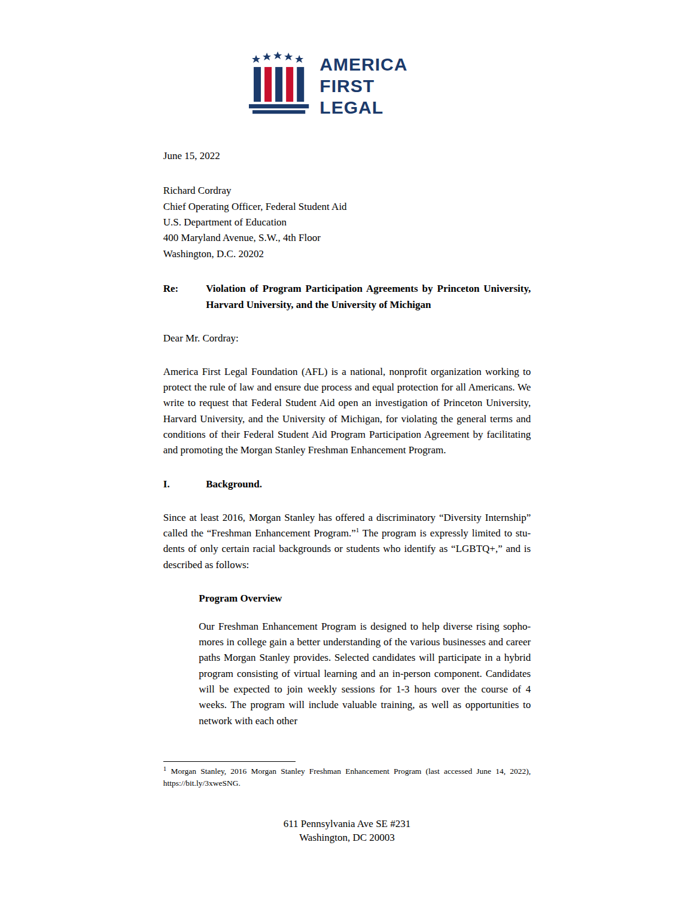AMERICA FIRST LEGAL
June 15, 2022
Richard Cordray
Chief Operating Officer, Federal Student Aid
U.S. Department of Education
400 Maryland Avenue, S.W., 4th Floor
Washington, D.C. 20202
Re:
Violation of Program Participation Agreements by Princeton University, Harvard University, and the University of Michigan
Dear Mr. Cordray:
America First Legal Foundation (AFL) is a national, nonprofit organization working to protect the rule of law and ensure due process and equal protection for all Americans. We write to request that Federal Student Aid open an investigation of Princeton University, Harvard University, and the University of Michigan, for violating the general terms and conditions of their Federal Student Aid Program Participation Agreement by facilitating and promoting the Morgan Stanley Freshman Enhancement Program.
I.
Background.
Since at least 2016, Morgan Stanley has offered a discriminatory “Diversity Internship” called the “Freshman Enhancement Program.”1 The program is expressly limited to students of only certain racial backgrounds or students who identify as “LGBTQ+,” and is described as follows:
Program Overview
Our Freshman Enhancement Program is designed to help diverse rising sophomores in college gain a better understanding of the various businesses and career paths Morgan Stanley provides. Selected candidates will participate in a hybrid program consisting of virtual learning and an in-person component. Candidates will be expected to join weekly sessions for 1-3 hours over the course of 4 weeks. The program will include valuable training, as well as opportunities to network with each other
1 Morgan Stanley, 2016 Morgan Stanley Freshman Enhancement Program (last accessed June 14, 2022), https://bit.ly/3xweSNG.
611 Pennsylvania Ave SE #231
Washington, DC 20003